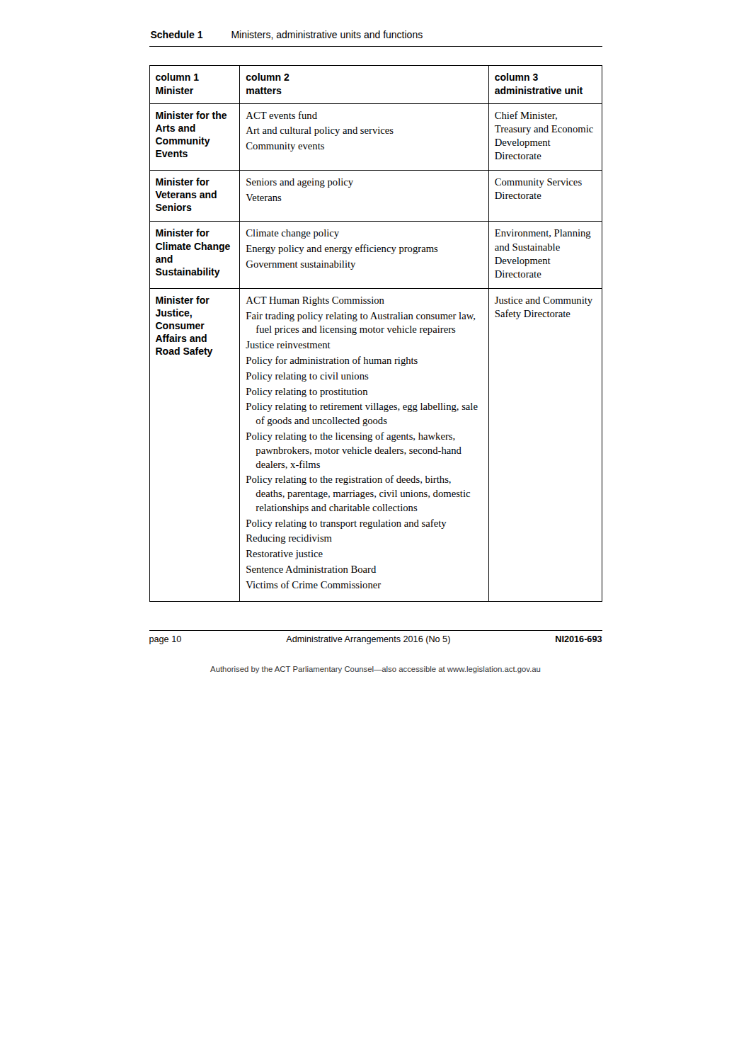Schedule 1 Ministers, administrative units and functions
| column 1 Minister | column 2 matters | column 3 administrative unit |
| --- | --- | --- |
| Minister for the Arts and Community Events | ACT events fund Art and cultural policy and services Community events | Chief Minister, Treasury and Economic Development Directorate |
| Minister for Veterans and Seniors | Seniors and ageing policy Veterans | Community Services Directorate |
| Minister for Climate Change and Sustainability | Climate change policy Energy policy and energy efficiency programs Government sustainability | Environment, Planning and Sustainable Development Directorate |
| Minister for Justice, Consumer Affairs and Road Safety | ACT Human Rights Commission Fair trading policy relating to Australian consumer law, fuel prices and licensing motor vehicle repairers Justice reinvestment Policy for administration of human rights Policy relating to civil unions Policy relating to prostitution Policy relating to retirement villages, egg labelling, sale of goods and uncollected goods Policy relating to the licensing of agents, hawkers, pawnbrokers, motor vehicle dealers, second-hand dealers, x-films Policy relating to the registration of deeds, births, deaths, parentage, marriages, civil unions, domestic relationships and charitable collections Policy relating to transport regulation and safety Reducing recidivism Restorative justice Sentence Administration Board Victims of Crime Commissioner | Justice and Community Safety Directorate |
page 10
Administrative Arrangements 2016 (No 5)
NI2016-693
Authorised by the ACT Parliamentary Counsel—also accessible at www.legislation.act.gov.au